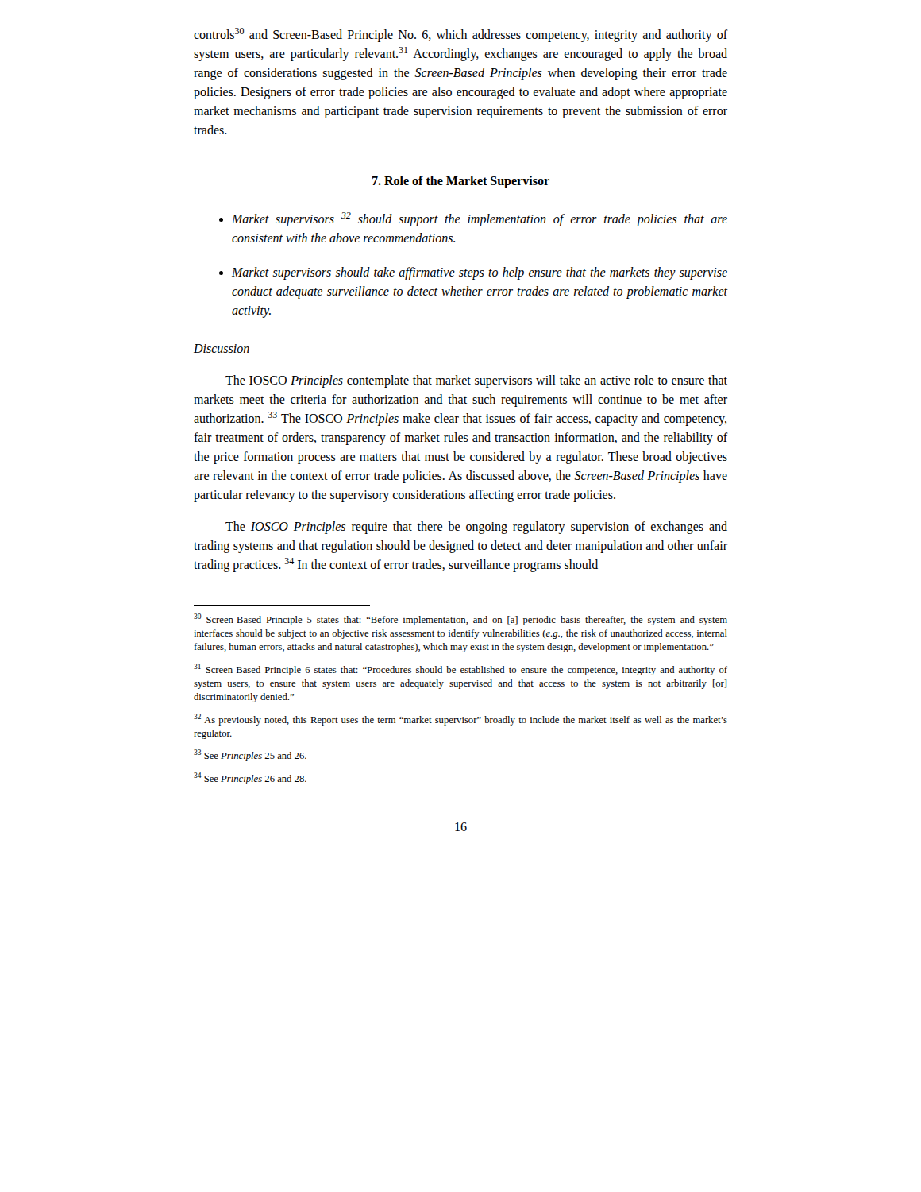controls30 and Screen-Based Principle No. 6, which addresses competency, integrity and authority of system users, are particularly relevant.31 Accordingly, exchanges are encouraged to apply the broad range of considerations suggested in the Screen-Based Principles when developing their error trade policies. Designers of error trade policies are also encouraged to evaluate and adopt where appropriate market mechanisms and participant trade supervision requirements to prevent the submission of error trades.
7. Role of the Market Supervisor
Market supervisors 32 should support the implementation of error trade policies that are consistent with the above recommendations.
Market supervisors should take affirmative steps to help ensure that the markets they supervise conduct adequate surveillance to detect whether error trades are related to problematic market activity.
Discussion
The IOSCO Principles contemplate that market supervisors will take an active role to ensure that markets meet the criteria for authorization and that such requirements will continue to be met after authorization. 33 The IOSCO Principles make clear that issues of fair access, capacity and competency, fair treatment of orders, transparency of market rules and transaction information, and the reliability of the price formation process are matters that must be considered by a regulator. These broad objectives are relevant in the context of error trade policies. As discussed above, the Screen-Based Principles have particular relevancy to the supervisory considerations affecting error trade policies.
The IOSCO Principles require that there be ongoing regulatory supervision of exchanges and trading systems and that regulation should be designed to detect and deter manipulation and other unfair trading practices. 34 In the context of error trades, surveillance programs should
30 Screen-Based Principle 5 states that: “Before implementation, and on [a] periodic basis thereafter, the system and system interfaces should be subject to an objective risk assessment to identify vulnerabilities (e.g., the risk of unauthorized access, internal failures, human errors, attacks and natural catastrophes), which may exist in the system design, development or implementation.”
31 Screen-Based Principle 6 states that: “Procedures should be established to ensure the competence, integrity and authority of system users, to ensure that system users are adequately supervised and that access to the system is not arbitrarily [or] discriminatorily denied.”
32 As previously noted, this Report uses the term “market supervisor” broadly to include the market itself as well as the market’s regulator.
33 See Principles 25 and 26.
34 See Principles 26 and 28.
16